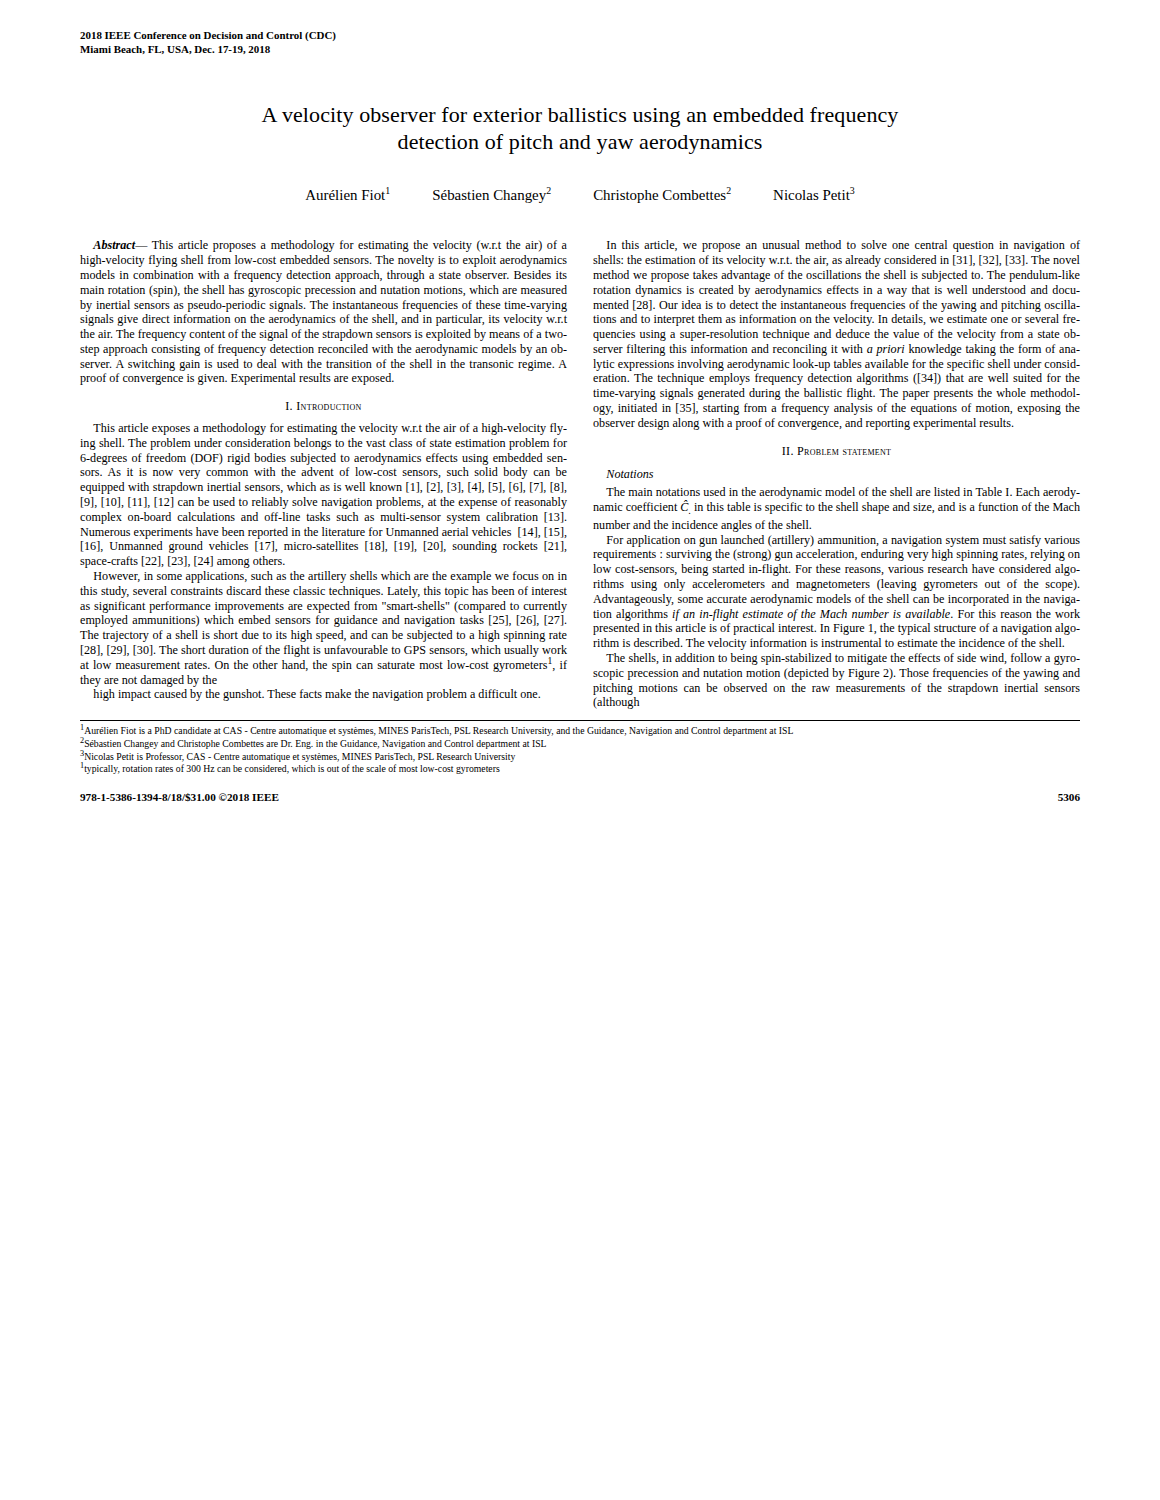2018 IEEE Conference on Decision and Control (CDC)
Miami Beach, FL, USA, Dec. 17-19, 2018
A velocity observer for exterior ballistics using an embedded frequency
detection of pitch and yaw aerodynamics
Aurélien Fiot1 Sébastien Changey2 Christophe Combettes2 Nicolas Petit3
Abstract— This article proposes a methodology for estimating the velocity (w.r.t the air) of a high-velocity flying shell from low-cost embedded sensors. The novelty is to exploit aerodynamics models in combination with a frequency detection approach, through a state observer. Besides its main rotation (spin), the shell has gyroscopic precession and nutation motions, which are measured by inertial sensors as pseudo-periodic signals. The instantaneous frequencies of these time-varying signals give direct information on the aerodynamics of the shell, and in particular, its velocity w.r.t the air. The frequency content of the signal of the strapdown sensors is exploited by means of a two-step approach consisting of frequency detection reconciled with the aerodynamic models by an observer. A switching gain is used to deal with the transition of the shell in the transonic regime. A proof of convergence is given. Experimental results are exposed.
I. Introduction
This article exposes a methodology for estimating the velocity w.r.t the air of a high-velocity flying shell. The problem under consideration belongs to the vast class of state estimation problem for 6-degrees of freedom (DOF) rigid bodies subjected to aerodynamics effects using embedded sensors. As it is now very common with the advent of low-cost sensors, such solid body can be equipped with strapdown inertial sensors, which as is well known [1], [2], [3], [4], [5], [6], [7], [8], [9], [10], [11], [12] can be used to reliably solve navigation problems, at the expense of reasonably complex on-board calculations and off-line tasks such as multi-sensor system calibration [13]. Numerous experiments have been reported in the literature for Unmanned aerial vehicles [14], [15], [16], Unmanned ground vehicles [17], micro-satellites [18], [19], [20], sounding rockets [21], space-crafts [22], [23], [24] among others.
However, in some applications, such as the artillery shells which are the example we focus on in this study, several constraints discard these classic techniques. Lately, this topic has been of interest as significant performance improvements are expected from "smart-shells" (compared to currently employed ammunitions) which embed sensors for guidance and navigation tasks [25], [26], [27]. The trajectory of a shell is short due to its high speed, and can be subjected to a high spinning rate [28], [29], [30]. The short duration of the flight is unfavourable to GPS sensors, which usually work at low measurement rates. On the other hand, the spin can saturate most low-cost gyrometers1, if they are not damaged by the
high impact caused by the gunshot. These facts make the navigation problem a difficult one.
In this article, we propose an unusual method to solve one central question in navigation of shells: the estimation of its velocity w.r.t. the air, as already considered in [31], [32], [33]. The novel method we propose takes advantage of the oscillations the shell is subjected to. The pendulum-like rotation dynamics is created by aerodynamics effects in a way that is well understood and documented [28]. Our idea is to detect the instantaneous frequencies of the yawing and pitching oscillations and to interpret them as information on the velocity. In details, we estimate one or several frequencies using a super-resolution technique and deduce the value of the velocity from a state observer filtering this information and reconciling it with a priori knowledge taking the form of analytic expressions involving aerodynamic look-up tables available for the specific shell under consideration. The technique employs frequency detection algorithms ([34]) that are well suited for the time-varying signals generated during the ballistic flight. The paper presents the whole methodology, initiated in [35], starting from a frequency analysis of the equations of motion, exposing the observer design along with a proof of convergence, and reporting experimental results.
II. Problem statement
Notations
The main notations used in the aerodynamic model of the shell are listed in Table I. Each aerodynamic coefficient Ĉ. in this table is specific to the shell shape and size, and is a function of the Mach number and the incidence angles of the shell.
For application on gun launched (artillery) ammunition, a navigation system must satisfy various requirements : surviving the (strong) gun acceleration, enduring very high spinning rates, relying on low cost-sensors, being started in-flight. For these reasons, various research have considered algorithms using only accelerometers and magnetometers (leaving gyrometers out of the scope). Advantageously, some accurate aerodynamic models of the shell can be incorporated in the navigation algorithms if an in-flight estimate of the Mach number is available. For this reason the work presented in this article is of practical interest. In Figure 1, the typical structure of a navigation algorithm is described. The velocity information is instrumental to estimate the incidence of the shell.
The shells, in addition to being spin-stabilized to mitigate the effects of side wind, follow a gyroscopic precession and nutation motion (depicted by Figure 2). Those frequencies of the yawing and pitching motions can be observed on the raw measurements of the strapdown inertial sensors (although
1Aurélien Fiot is a PhD candidate at CAS - Centre automatique et systèmes, MINES ParisTech, PSL Research University, and the Guidance, Navigation and Control department at ISL
2Sébastien Changey and Christophe Combettes are Dr. Eng. in the Guidance, Navigation and Control department at ISL
3Nicolas Petit is Professor, CAS - Centre automatique et systèmes, MINES ParisTech, PSL Research University
1typically, rotation rates of 300 Hz can be considered, which is out of the scale of most low-cost gyrometers
978-1-5386-1394-8/18/$31.00 ©2018 IEEE 5306